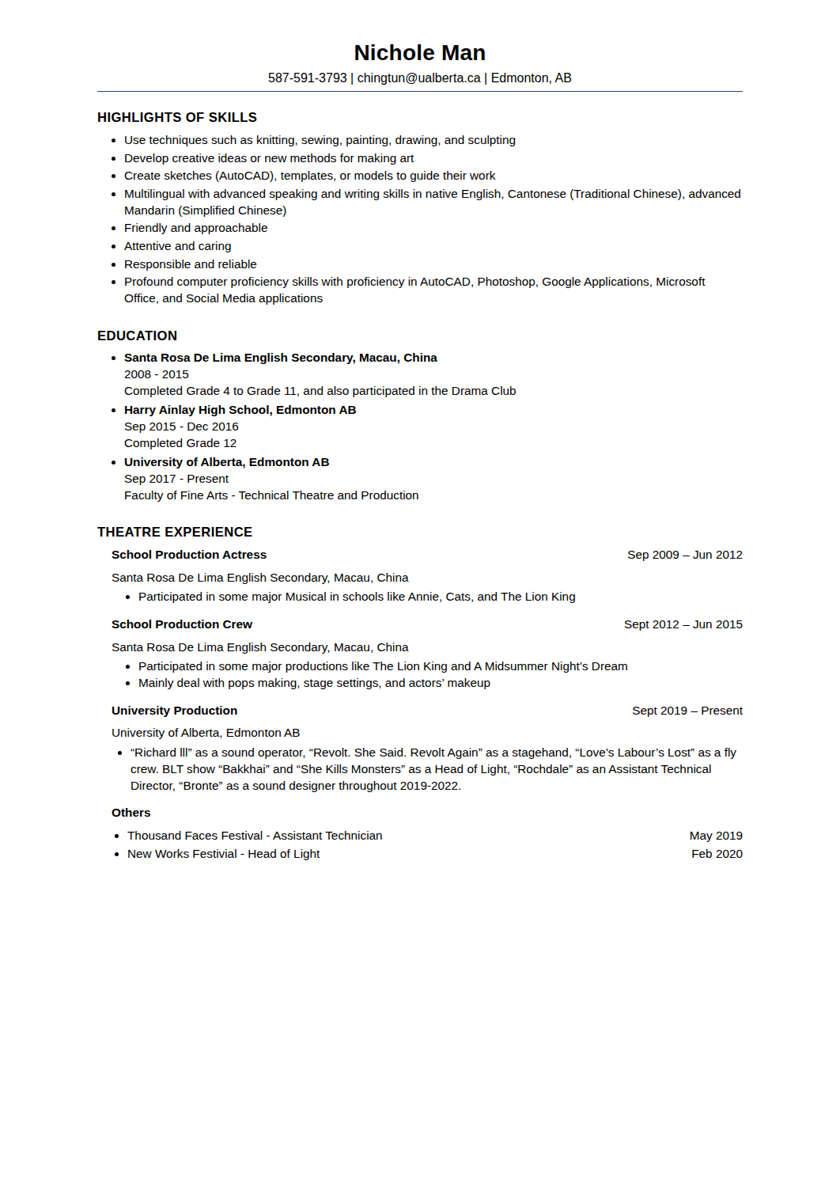Nichole Man
587-591-3793 | chingtun@ualberta.ca | Edmonton, AB
HIGHLIGHTS OF SKILLS
Use techniques such as knitting, sewing, painting, drawing, and sculpting
Develop creative ideas or new methods for making art
Create sketches (AutoCAD), templates, or models to guide their work
Multilingual with advanced speaking and writing skills in native English, Cantonese (Traditional Chinese), advanced Mandarin (Simplified Chinese)
Friendly and approachable
Attentive and caring
Responsible and reliable
Profound computer proficiency skills with proficiency in AutoCAD, Photoshop, Google Applications, Microsoft Office, and Social Media applications
EDUCATION
Santa Rosa De Lima English Secondary, Macau, China
2008 - 2015
Completed Grade 4 to Grade 11, and also participated in the Drama Club
Harry Ainlay High School, Edmonton AB
Sep 2015 - Dec 2016
Completed Grade 12
University of Alberta, Edmonton AB
Sep 2017 - Present
Faculty of Fine Arts - Technical Theatre and Production
THEATRE EXPERIENCE
School Production Actress Sep 2009 – Jun 2012
Santa Rosa De Lima English Secondary, Macau, China
Participated in some major Musical in schools like Annie, Cats, and The Lion King
School Production Crew Sept 2012 – Jun 2015
Santa Rosa De Lima English Secondary, Macau, China
Participated in some major productions like The Lion King and A Midsummer Night’s Dream
Mainly deal with pops making, stage settings, and actors’ makeup
University Production Sept 2019 – Present
University of Alberta, Edmonton AB
“Richard lll” as a sound operator, “Revolt. She Said. Revolt Again” as a stagehand, “Love’s Labour’s Lost” as a fly crew. BLT show “Bakkhai” and “She Kills Monsters” as a Head of Light, “Rochdale” as an Assistant Technical Director, “Bronte” as a sound designer throughout 2019-2022.
Others
Thousand Faces Festival - Assistant Technician May 2019
New Works Festivial - Head of Light Feb 2020